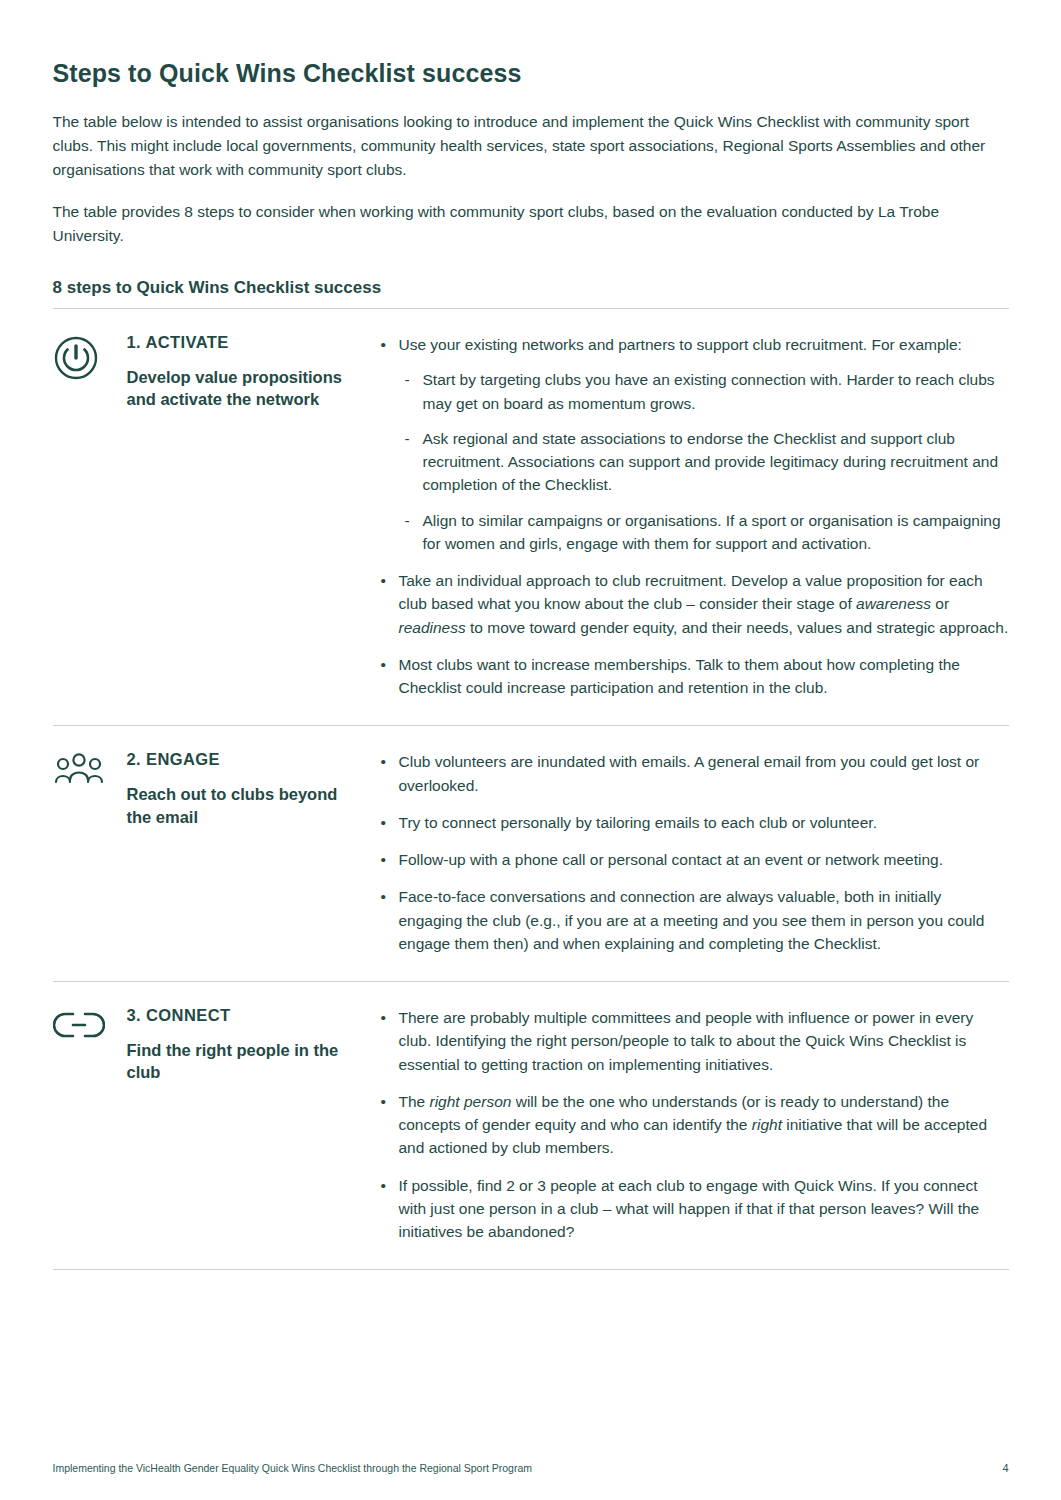Steps to Quick Wins Checklist success
The table below is intended to assist organisations looking to introduce and implement the Quick Wins Checklist with community sport clubs. This might include local governments, community health services, state sport associations, Regional Sports Assemblies and other organisations that work with community sport clubs.
The table provides 8 steps to consider when working with community sport clubs, based on the evaluation conducted by La Trobe University.
8 steps to Quick Wins Checklist success
| | 1. ACTIVATE Develop value propositions and activate the network | Use your existing networks and partners to support club recruitment. For example: Start by targeting clubs you have an existing connection with. Harder to reach clubs may get on board as momentum grows. Ask regional and state associations to endorse the Checklist and support club recruitment. Associations can support and provide legitimacy during recruitment and completion of the Checklist. Align to similar campaigns or organisations. If a sport or organisation is campaigning for women and girls, engage with them for support and activation. Take an individual approach to club recruitment. Develop a value proposition for each club based what you know about the club – consider their stage of awareness or readiness to move toward gender equity, and their needs, values and strategic approach. Most clubs want to increase memberships. Talk to them about how completing the Checklist could increase participation and retention in the club. |
| | 2. ENGAGE Reach out to clubs beyond the email | Club volunteers are inundated with emails. A general email from you could get lost or overlooked. Try to connect personally by tailoring emails to each club or volunteer. Follow-up with a phone call or personal contact at an event or network meeting. Face-to-face conversations and connection are always valuable, both in initially engaging the club (e.g., if you are at a meeting and you see them in person you could engage them then) and when explaining and completing the Checklist. |
| | 3. CONNECT Find the right people in the club | There are probably multiple committees and people with influence or power in every club. Identifying the right person/people to talk to about the Quick Wins Checklist is essential to getting traction on implementing initiatives. The right person will be the one who understands (or is ready to understand) the concepts of gender equity and who can identify the right initiative that will be accepted and actioned by club members. If possible, find 2 or 3 people at each club to engage with Quick Wins. If you connect with just one person in a club – what will happen if that if that person leaves? Will the initiatives be abandoned? |
Implementing the VicHealth Gender Equality Quick Wins Checklist through the Regional Sport Program 4